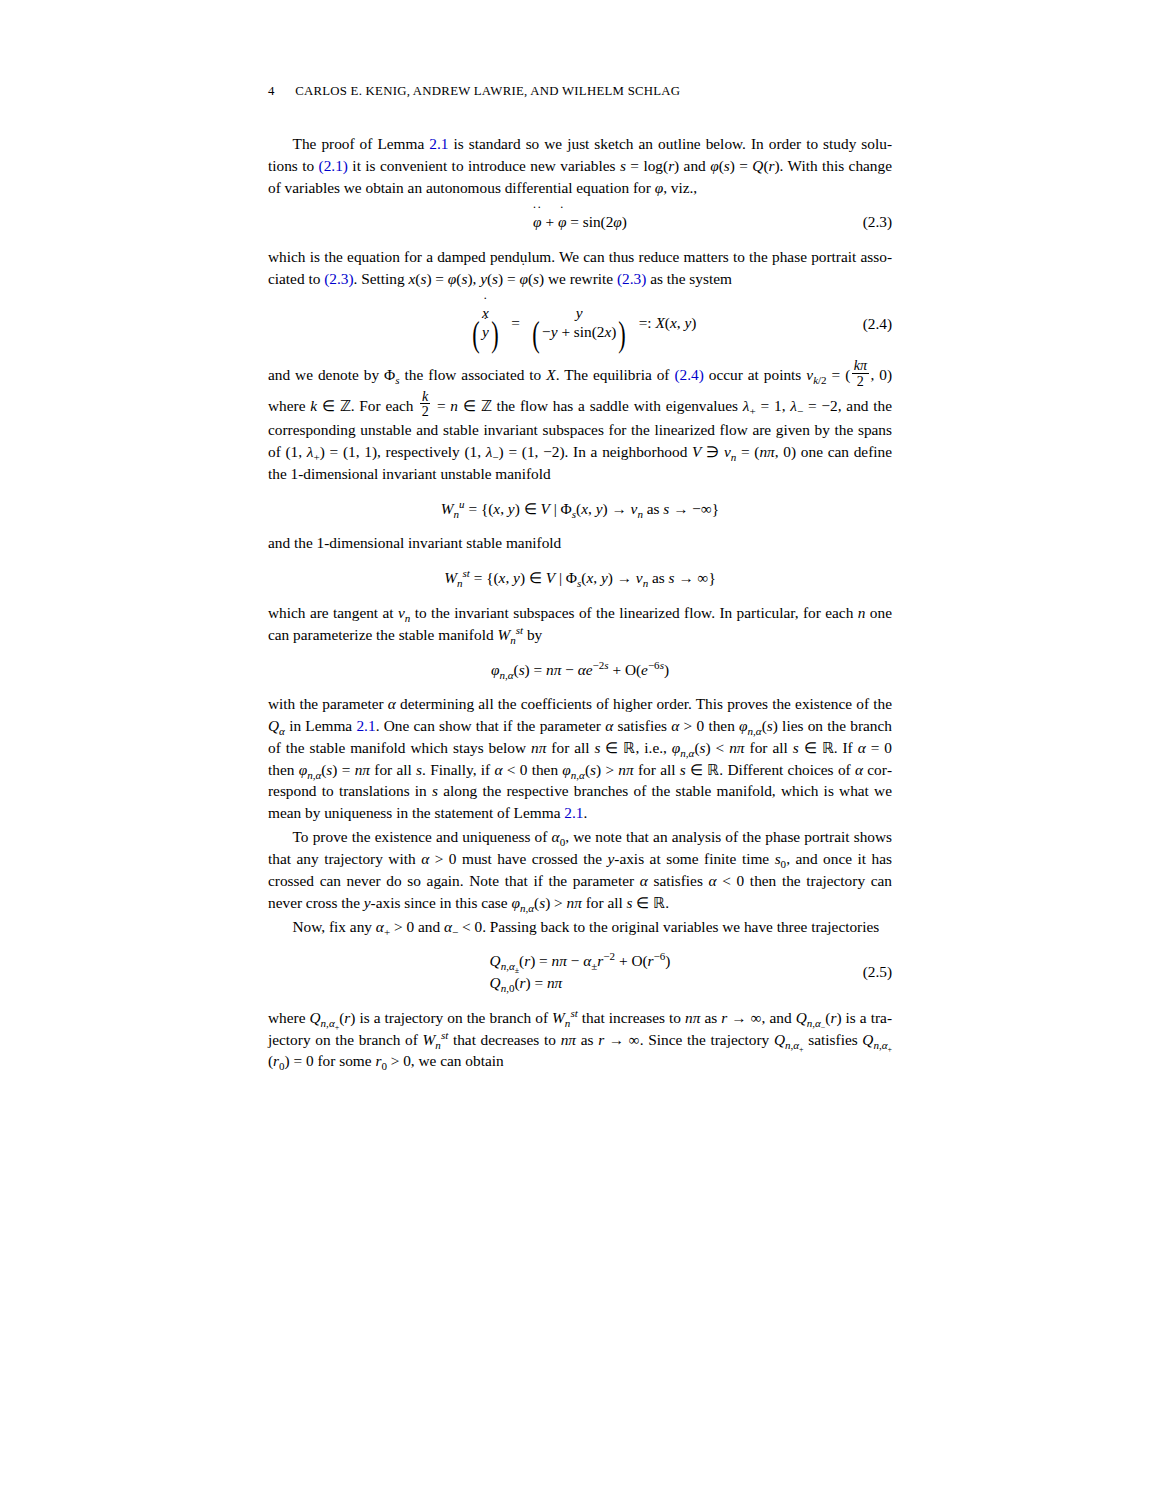4 CARLOS E. KENIG, ANDREW LAWRIE, AND WILHELM SCHLAG
The proof of Lemma 2.1 is standard so we just sketch an outline below. In order to study solutions to (2.1) it is convenient to introduce new variables s = log(r) and φ(s) = Q(r). With this change of variables we obtain an autonomous differential equation for φ, viz.,
··φ + ·φ = sin(2φ) (2.3)
which is the equation for a damped pendulum. We can thus reduce matters to the phase portrait associated to (2.3). Setting x(s) = φ(s), y(s) = ·φ(s) we rewrite (2.3) as the system
(·x
·y) = (y
−y + sin(2x)) =: X(x, y) (2.4)
and we denote by Φs the flow associated to X. The equilibria of (2.4) occur at points vk/2 = (kπ 2, 0) where k ∈ ℤ. For each k 2 = n ∈ ℤ the flow has a saddle with eigenvalues λ+ = 1, λ− = −2, and the corresponding unstable and stable invariant subspaces for the linearized flow are given by the spans of (1, λ+) = (1, 1), respectively (1, λ−) = (1, −2). In a neighborhood V ∋ vn = (nπ, 0) one can define the 1-dimensional invariant unstable manifold
Wnu = {(x, y) ∈ V | Φs(x, y) → vn as s → −∞}
and the 1-dimensional invariant stable manifold
Wnst = {(x, y) ∈ V | Φs(x, y) → vn as s → ∞}
which are tangent at vn to the invariant subspaces of the linearized flow. In particular, for each n one can parameterize the stable manifold Wnst by
φn,α(s) = nπ − αe−2s + O(e−6s)
with the parameter α determining all the coefficients of higher order. This proves the existence of the Qα in Lemma 2.1. One can show that if the parameter α satisfies α > 0 then φn,α(s) lies on the branch of the stable manifold which stays below nπ for all s ∈ ℝ, i.e., φn,α(s) < nπ for all s ∈ ℝ. If α = 0 then φn,α(s) = nπ for all s. Finally, if α < 0 then φn,α(s) > nπ for all s ∈ ℝ. Different choices of α correspond to translations in s along the respective branches of the stable manifold, which is what we mean by uniqueness in the statement of Lemma 2.1.
To prove the existence and uniqueness of α0, we note that an analysis of the phase portrait shows that any trajectory with α > 0 must have crossed the y-axis at some finite time s0, and once it has crossed can never do so again. Note that if the parameter α satisfies α < 0 then the trajectory can never cross the y-axis since in this case φn,α(s) > nπ for all s ∈ ℝ.
Now, fix any α+ > 0 and α− < 0. Passing back to the original variables we have three trajectories
Qn,α±(r) = nπ − α±r−2 + O(r−6) Qn,0(r) = nπ (2.5)
where Qn,α+(r) is a trajectory on the branch of Wnst that increases to nπ as r → ∞, and Qn,α−(r) is a trajectory on the branch of Wnst that decreases to nπ as r → ∞. Since the trajectory Qn,α+ satisfies Qn,α+(r0) = 0 for some r0 > 0, we can obtain